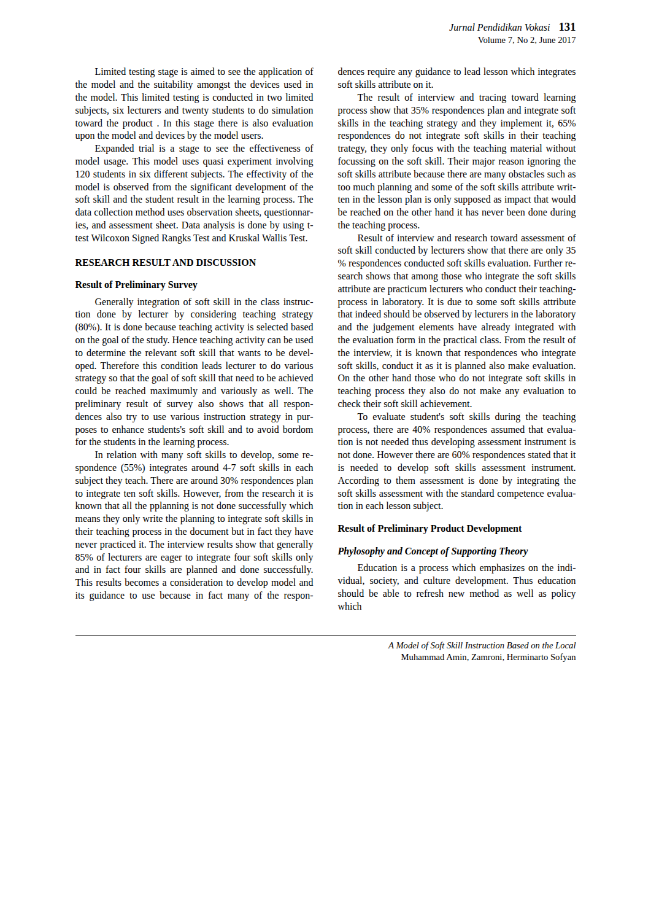Jurnal Pendidikan Vokasi 131 Volume 7, No 2, June 2017
Limited testing stage is aimed to see the application of the model and the suitability amongst the devices used in the model. This limited testing is conducted in two limited subjects, six lecturers and twenty students to do simulation toward the product . In this stage there is also evaluation upon the model and devices by the model users.
Expanded trial is a stage to see the effectiveness of model usage. This model uses quasi experiment involving 120 students in six different subjects. The effectivity of the model is observed from the significant development of the soft skill and the student result in the learning process. The data collection method uses observation sheets, questionnaries, and assessment sheet. Data analysis is done by using t-test Wilcoxon Signed Rangks Test and Kruskal Wallis Test.
RESEARCH RESULT AND DISCUSSION
Result of Preliminary Survey
Generally integration of soft skill in the class instruction done by lecturer by considering teaching strategy (80%). It is done because teaching activity is selected based on the goal of the study. Hence teaching activity can be used to determine the relevant soft skill that wants to be developed. Therefore this condition leads lecturer to do various strategy so that the goal of soft skill that need to be achieved could be reached maximumly and variously as well. The preliminary result of survey also shows that all respondences also try to use various instruction strategy in purposes to enhance students's soft skill and to avoid bordom for the students in the learning process.
In relation with many soft skills to develop, some respondence (55%) integrates around 4-7 soft skills in each subject they teach. There are around 30% respondences plan to integrate ten soft skills. However, from the research it is known that all the pplanning is not done successfully which means they only write the planning to integrate soft skills in their teaching process in the document but in fact they have never practiced it. The interview results show that generally 85% of lecturers are eager to integrate four soft skills only and in fact four skills are planned and done successfully. This results becomes a consideration to develop model and its guidance to use because in fact many of the respondences require any guidance to lead lesson which integrates soft skills attribute on it.
The result of interview and tracing toward learning process show that 35% respondences plan and integrate soft skills in the teaching strategy and they implement it, 65% respondences do not integrate soft skills in their teaching trategy, they only focus with the teaching material without focussing on the soft skill. Their major reason ignoring the soft skills attribute because there are many obstacles such as too much planning and some of the soft skills attribute written in the lesson plan is only supposed as impact that would be reached on the other hand it has never been done during the teaching process.
Result of interview and research toward assessment of soft skill conducted by lecturers show that there are only 35 % respondences conducted soft skills evaluation. Further research shows that among those who integrate the soft skills attribute are practicum lecturers who conduct their teachingprocess in laboratory. It is due to some soft skills attribute that indeed should be observed by lecturers in the laboratory and the judgement elements have already integrated with the evaluation form in the practical class. From the result of the interview, it is known that respondences who integrate soft skills, conduct it as it is planned also make evaluation. On the other hand those who do not integrate soft skills in teaching process they also do not make any evaluation to check their soft skill achievement.
To evaluate student's soft skills during the teaching process, there are 40% respondences assumed that evaluation is not needed thus developing assessment instrument is not done. However there are 60% respondences stated that it is needed to develop soft skills assessment instrument. According to them assessment is done by integrating the soft skills assessment with the standard competence evaluation in each lesson subject.
Result of Preliminary Product Development
Phylosophy and Concept of Supporting Theory
Education is a process which emphasizes on the individual, society, and culture development. Thus education should be able to refresh new method as well as policy which
A Model of Soft Skill Instruction Based on the Local Muhammad Amin, Zamroni, Herminarto Sofyan